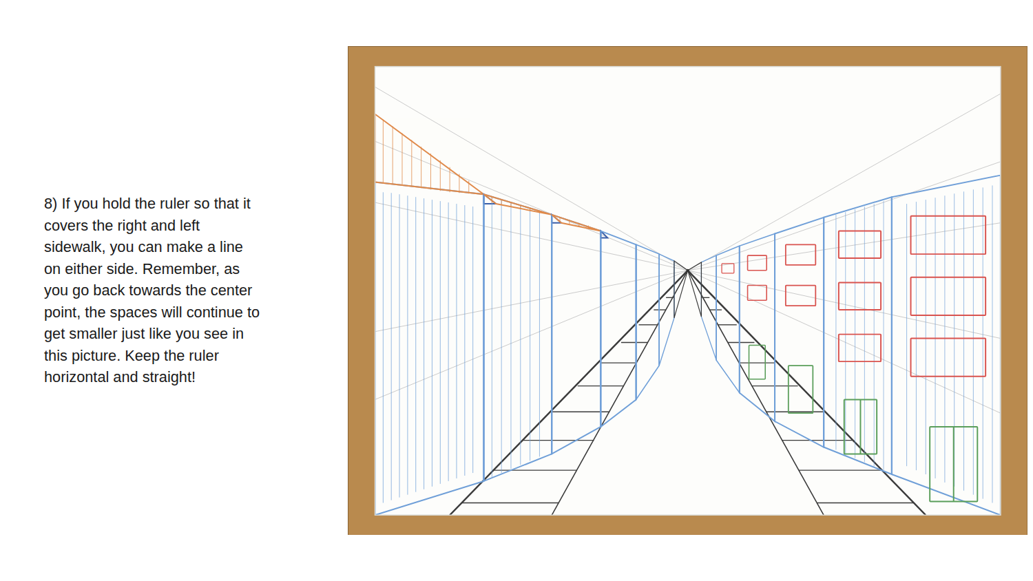8) If you hold the ruler so that it covers the right and left sidewalk, you can make a line on either side. Remember, as you go back towards the center point, the spaces will continue to get smaller just like you see in this picture. Keep the ruler horizontal and straight!
One-point perspective drawing of a street with buildings on both sides A pencil and colored-pencil drawing on white paper, taped to a wooden drawing board. A road recedes to a single vanishing point at the center. Buildings line the left and right sides, with windows and doors outlined in red, green, and blue, and orange roof shapes on the left. Sidewalk paving lines and faint guide lines converge on the vanishing point.
Example one-point perspective street drawing showing buildings receding to a central vanishing point, with sidewalk paving lines spaced progressively closer together as they approach the center.